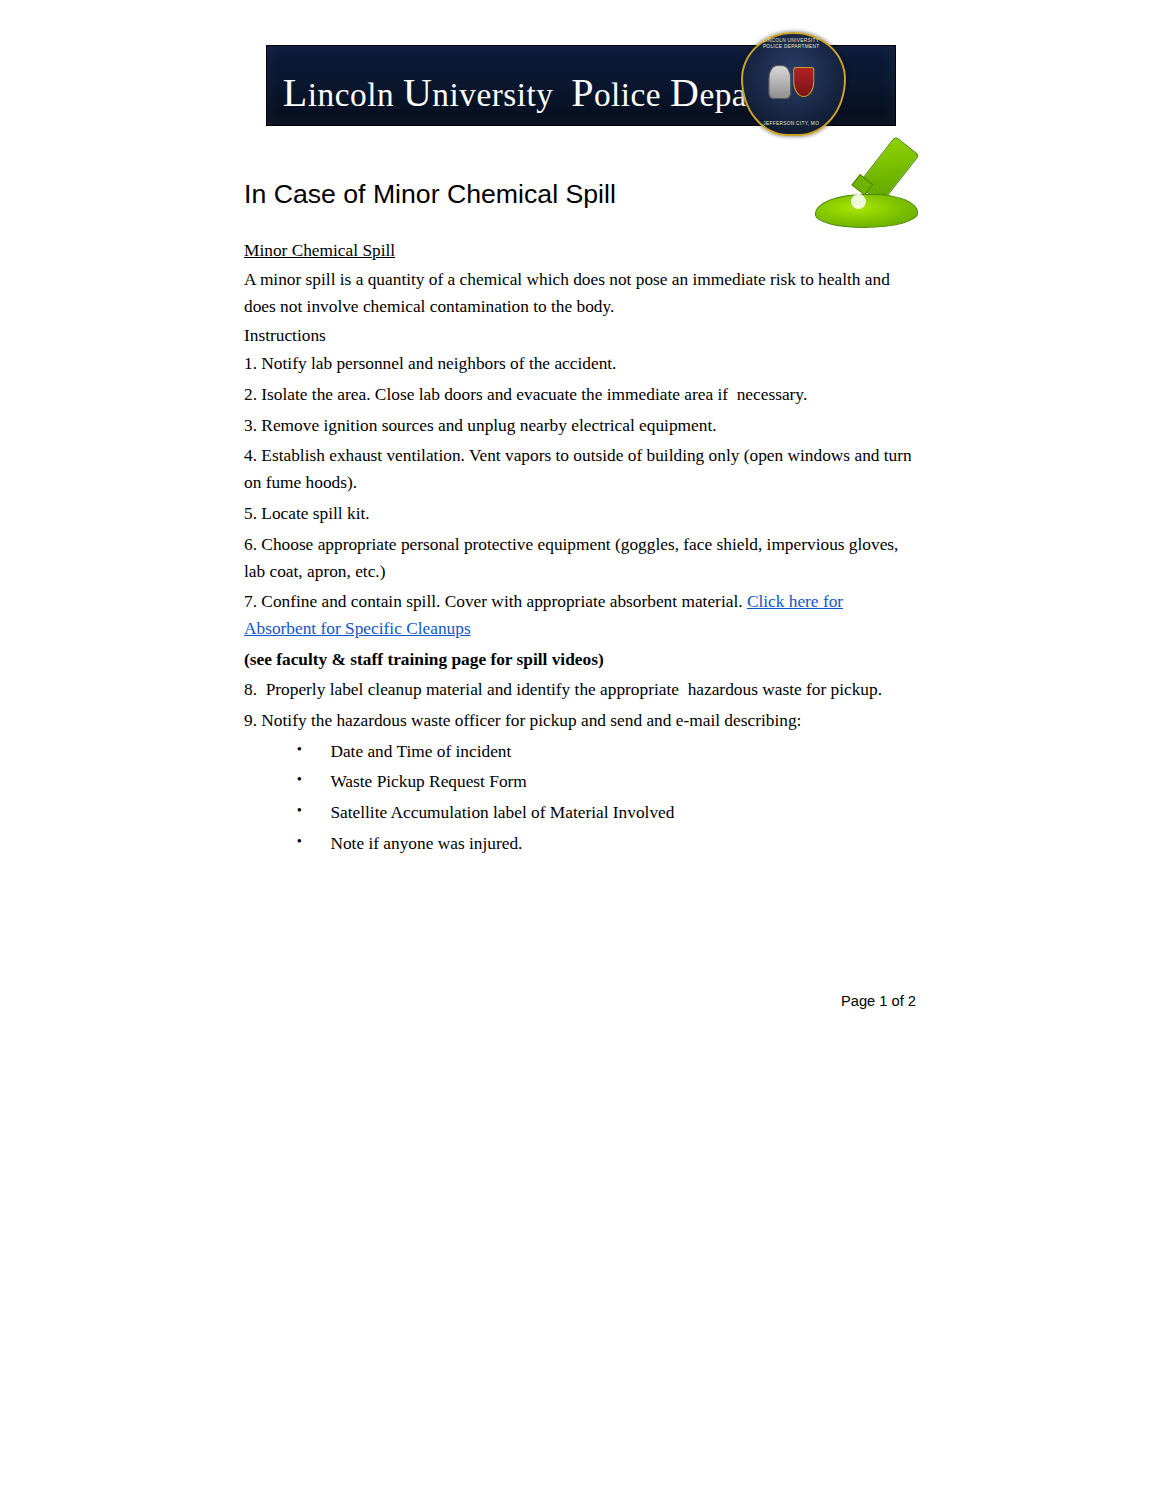Lincoln University Police Department
LINCOLN UNIVERSITY
POLICE DEPARTMENT
JEFFERSON CITY, MO
In Case of Minor Chemical Spill
Minor Chemical Spill
A minor spill is a quantity of a chemical which does not pose an immediate risk to health and does not involve chemical contamination to the body.
Instructions
1. Notify lab personnel and neighbors of the accident.
2. Isolate the area. Close lab doors and evacuate the immediate area if necessary.
3. Remove ignition sources and unplug nearby electrical equipment.
4. Establish exhaust ventilation. Vent vapors to outside of building only (open windows and turn on fume hoods).
5. Locate spill kit.
6. Choose appropriate personal protective equipment (goggles, face shield, impervious gloves, lab coat, apron, etc.)
7. Confine and contain spill. Cover with appropriate absorbent material. Click here for Absorbent for Specific Cleanups
(see faculty & staff training page for spill videos)
8. Properly label cleanup material and identify the appropriate hazardous waste for pickup.
9. Notify the hazardous waste officer for pickup and send and e-mail describing:
Date and Time of incident
Waste Pickup Request Form
Satellite Accumulation label of Material Involved
Note if anyone was injured.
Page 1 of 2